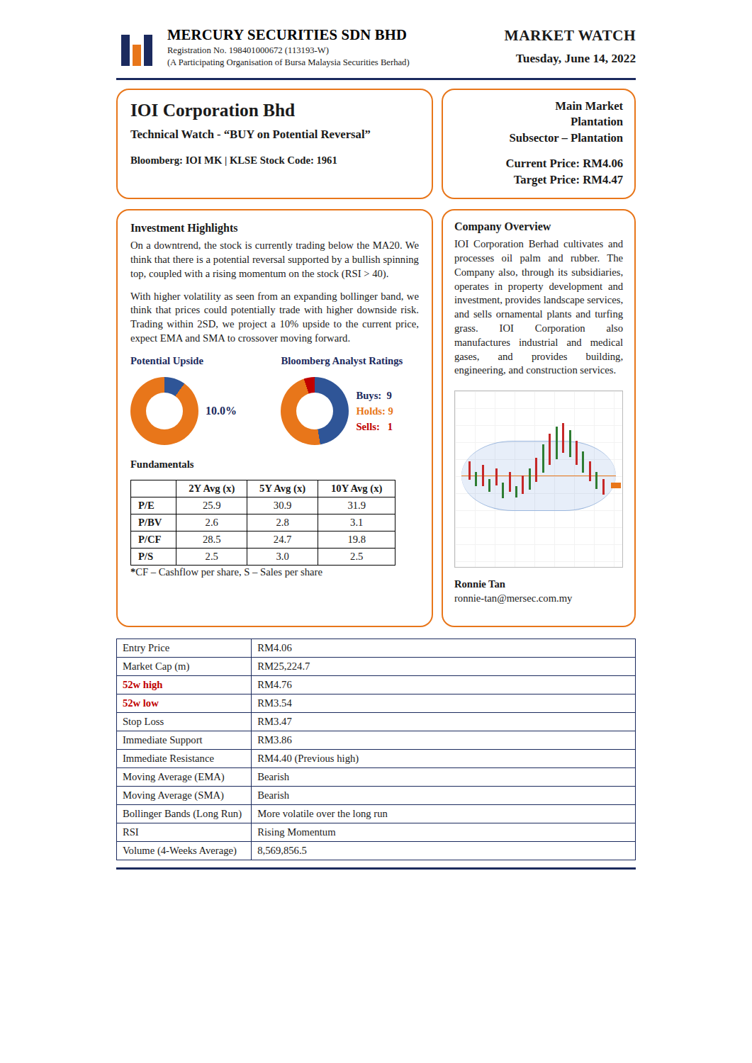MERCURY SECURITIES SDN BHD
Registration No. 198401000672 (113193-W)
(A Participating Organisation of Bursa Malaysia Securities Berhad)
MARKET WATCH
Tuesday, June 14, 2022
IOI Corporation Bhd
Technical Watch - “BUY on Potential Reversal”
Bloomberg: IOI MK | KLSE Stock Code: 1961
Main Market
Plantation
Subsector – Plantation
Current Price: RM4.06
Target Price: RM4.47
Investment Highlights
On a downtrend, the stock is currently trading below the MA20. We think that there is a potential reversal supported by a bullish spinning top, coupled with a rising momentum on the stock (RSI > 40).
With higher volatility as seen from an expanding bollinger band, we think that prices could potentially trade with higher downside risk. Trading within 2SD, we project a 10% upside to the current price, expect EMA and SMA to crossover moving forward.
Potential Upside
10.0%
Bloomberg Analyst Ratings
Buys: 9
Holds: 9
Sells: 1
Fundamentals
| | 2Y Avg (x) | 5Y Avg (x) | 10Y Avg (x) |
| --- | --- | --- | --- |
| P/E | 25.9 | 30.9 | 31.9 |
| P/BV | 2.6 | 2.8 | 3.1 |
| P/CF | 28.5 | 24.7 | 19.8 |
| P/S | 2.5 | 3.0 | 2.5 |
*CF – Cashflow per share, S – Sales per share
Company Overview
IOI Corporation Berhad cultivates and processes oil palm and rubber. The Company also, through its subsidiaries, operates in property development and investment, provides landscape services, and sells ornamental plants and turfing grass. IOI Corporation also manufactures industrial and medical gases, and provides building, engineering, and construction services.
Ronnie Tan
ronnie-tan@mersec.com.my
| Entry Price | RM4.06 |
| Market Cap (m) | RM25,224.7 |
| 52w high | RM4.76 |
| 52w low | RM3.54 |
| Stop Loss | RM3.47 |
| Immediate Support | RM3.86 |
| Immediate Resistance | RM4.40 (Previous high) |
| Moving Average (EMA) | Bearish |
| Moving Average (SMA) | Bearish |
| Bollinger Bands (Long Run) | More volatile over the long run |
| RSI | Rising Momentum |
| Volume (4-Weeks Average) | 8,569,856.5 |